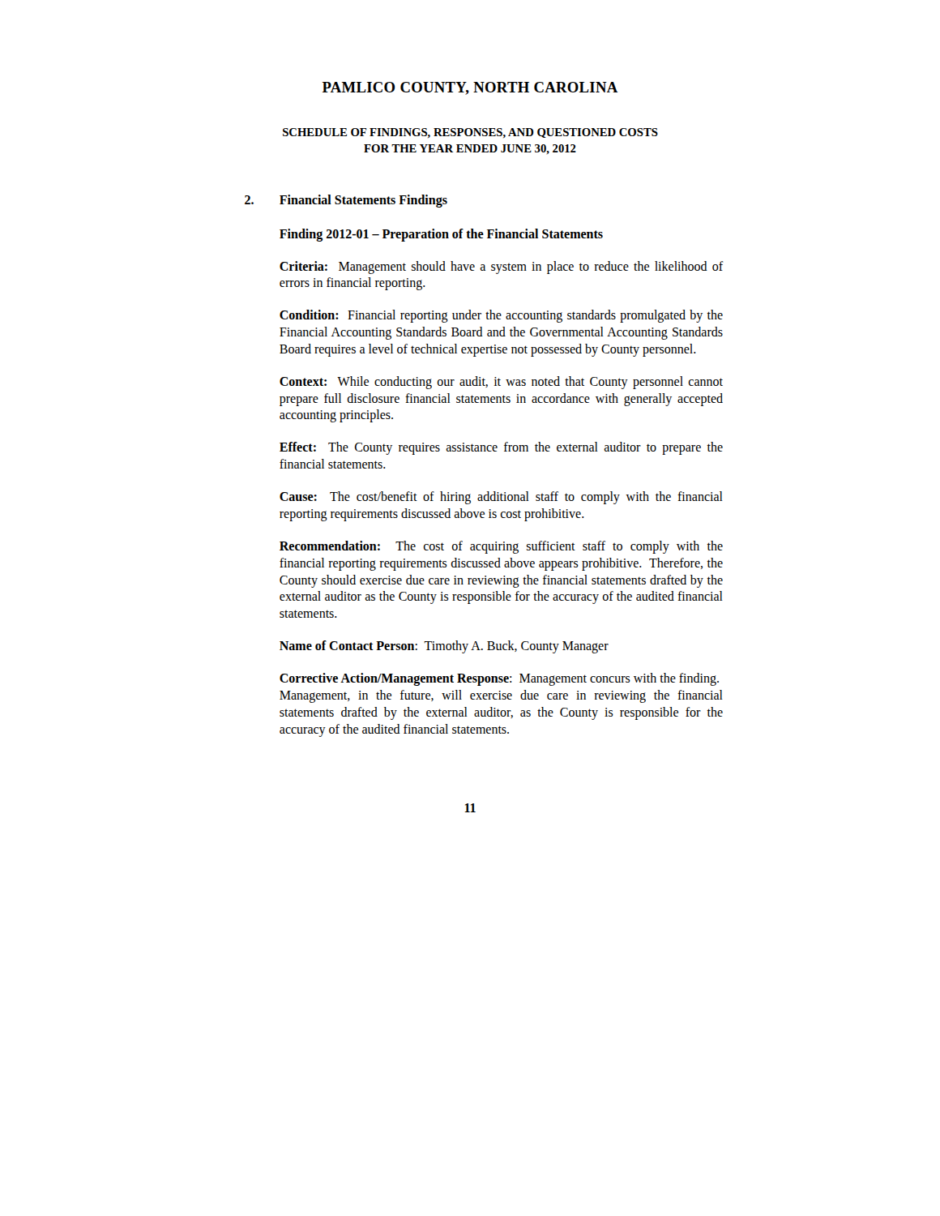PAMLICO COUNTY, NORTH CAROLINA
SCHEDULE OF FINDINGS, RESPONSES, AND QUESTIONED COSTS
FOR THE YEAR ENDED JUNE 30, 2012
2. Financial Statements Findings
Finding 2012-01 – Preparation of the Financial Statements
Criteria: Management should have a system in place to reduce the likelihood of errors in financial reporting.
Condition: Financial reporting under the accounting standards promulgated by the Financial Accounting Standards Board and the Governmental Accounting Standards Board requires a level of technical expertise not possessed by County personnel.
Context: While conducting our audit, it was noted that County personnel cannot prepare full disclosure financial statements in accordance with generally accepted accounting principles.
Effect: The County requires assistance from the external auditor to prepare the financial statements.
Cause: The cost/benefit of hiring additional staff to comply with the financial reporting requirements discussed above is cost prohibitive.
Recommendation: The cost of acquiring sufficient staff to comply with the financial reporting requirements discussed above appears prohibitive. Therefore, the County should exercise due care in reviewing the financial statements drafted by the external auditor as the County is responsible for the accuracy of the audited financial statements.
Name of Contact Person: Timothy A. Buck, County Manager
Corrective Action/Management Response: Management concurs with the finding. Management, in the future, will exercise due care in reviewing the financial statements drafted by the external auditor, as the County is responsible for the accuracy of the audited financial statements.
11